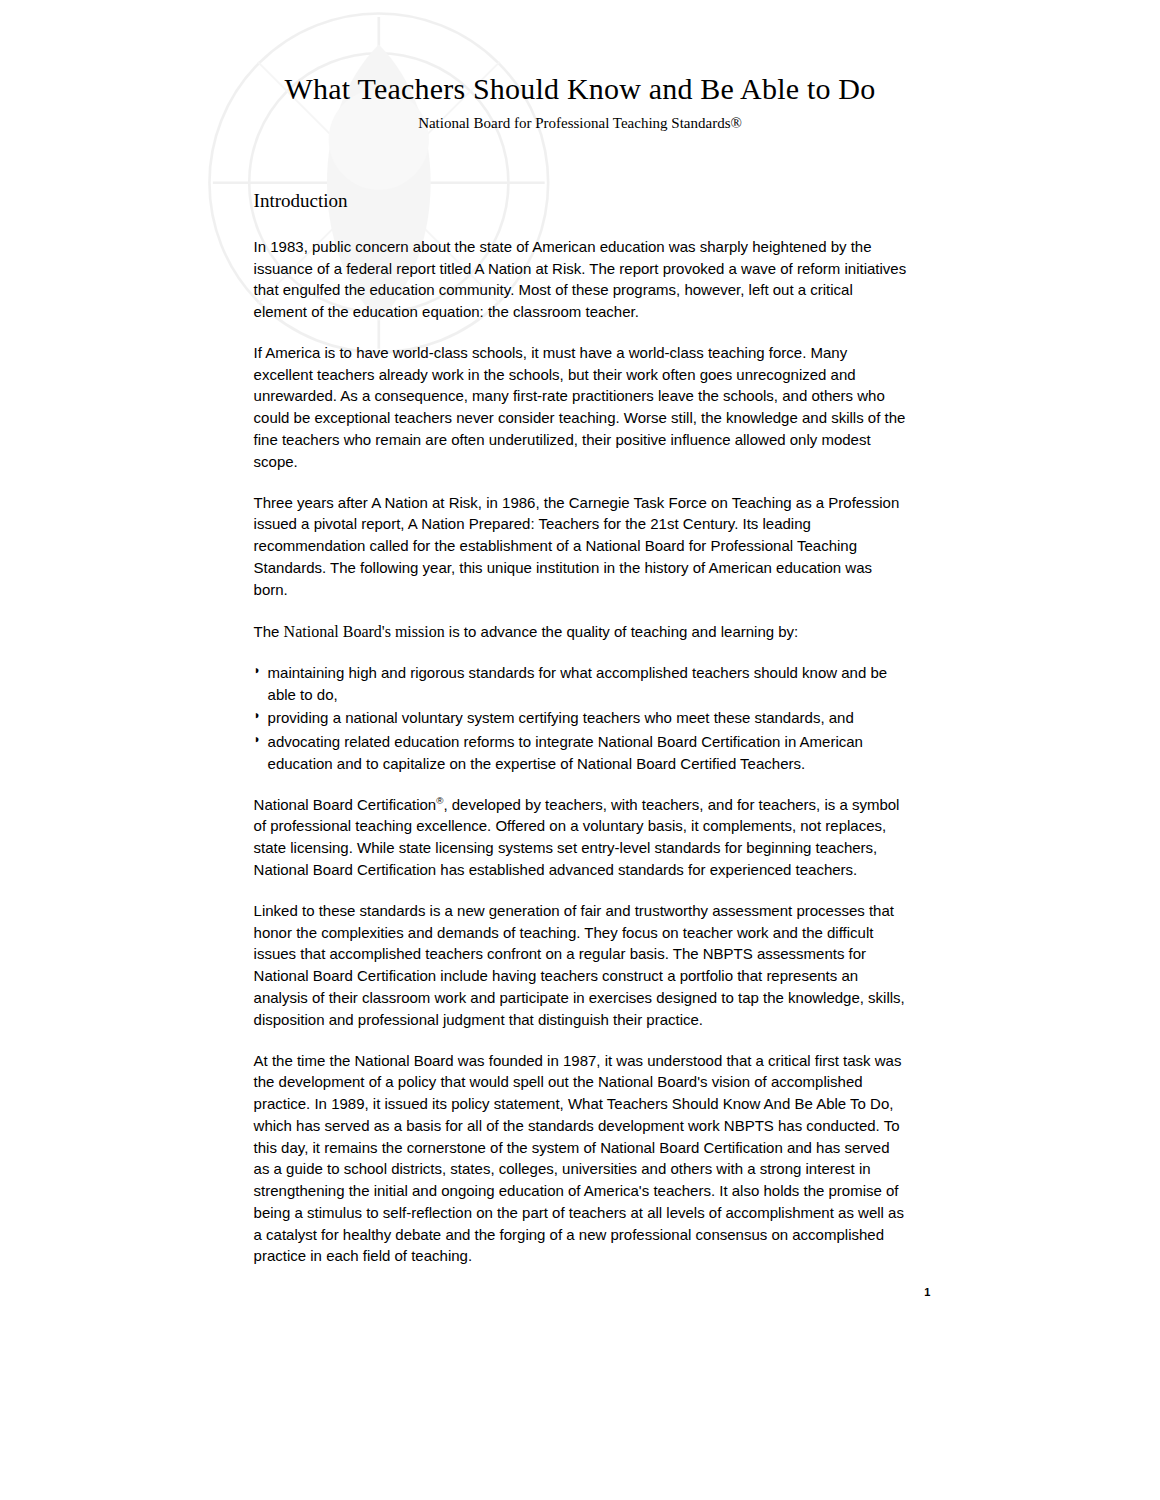What Teachers Should Know and Be Able to Do
National Board for Professional Teaching Standards®
Introduction
In 1983, public concern about the state of American education was sharply heightened by the issuance of a federal report titled A Nation at Risk. The report provoked a wave of reform initiatives that engulfed the education community. Most of these programs, however, left out a critical element of the education equation: the classroom teacher.
If America is to have world-class schools, it must have a world-class teaching force. Many excellent teachers already work in the schools, but their work often goes unrecognized and unrewarded. As a consequence, many first-rate practitioners leave the schools, and others who could be exceptional teachers never consider teaching. Worse still, the knowledge and skills of the fine teachers who remain are often underutilized, their positive influence allowed only modest scope.
Three years after A Nation at Risk, in 1986, the Carnegie Task Force on Teaching as a Profession issued a pivotal report, A Nation Prepared: Teachers for the 21st Century. Its leading recommendation called for the establishment of a National Board for Professional Teaching Standards. The following year, this unique institution in the history of American education was born.
The National Board's mission is to advance the quality of teaching and learning by:
maintaining high and rigorous standards for what accomplished teachers should know and be able to do,
providing a national voluntary system certifying teachers who meet these standards, and
advocating related education reforms to integrate National Board Certification in American education and to capitalize on the expertise of National Board Certified Teachers.
National Board Certification®, developed by teachers, with teachers, and for teachers, is a symbol of professional teaching excellence. Offered on a voluntary basis, it complements, not replaces, state licensing. While state licensing systems set entry-level standards for beginning teachers, National Board Certification has established advanced standards for experienced teachers.
Linked to these standards is a new generation of fair and trustworthy assessment processes that honor the complexities and demands of teaching. They focus on teacher work and the difficult issues that accomplished teachers confront on a regular basis. The NBPTS assessments for National Board Certification include having teachers construct a portfolio that represents an analysis of their classroom work and participate in exercises designed to tap the knowledge, skills, disposition and professional judgment that distinguish their practice.
At the time the National Board was founded in 1987, it was understood that a critical first task was the development of a policy that would spell out the National Board's vision of accomplished practice. In 1989, it issued its policy statement, What Teachers Should Know And Be Able To Do, which has served as a basis for all of the standards development work NBPTS has conducted. To this day, it remains the cornerstone of the system of National Board Certification and has served as a guide to school districts, states, colleges, universities and others with a strong interest in strengthening the initial and ongoing education of America's teachers. It also holds the promise of being a stimulus to self-reflection on the part of teachers at all levels of accomplishment as well as a catalyst for healthy debate and the forging of a new professional consensus on accomplished practice in each field of teaching.
1